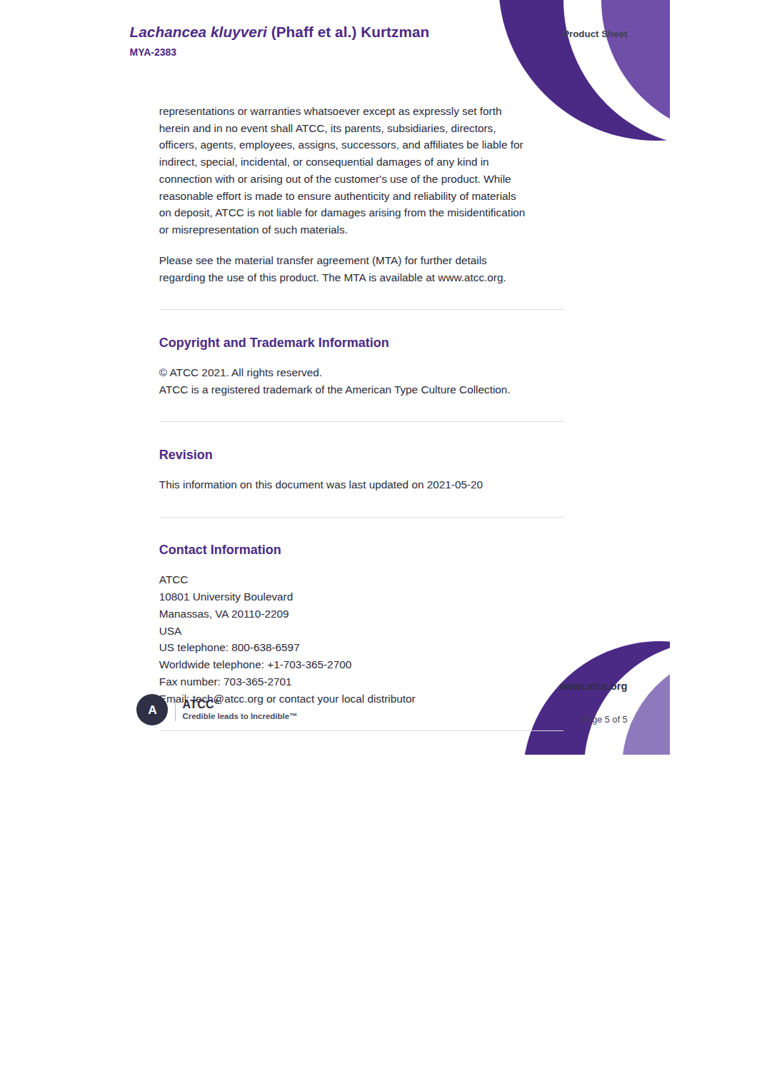Lachancea kluyveri (Phaff et al.) Kurtzman
Product Sheet
MYA-2383
representations or warranties whatsoever except as expressly set forth herein and in no event shall ATCC, its parents, subsidiaries, directors, officers, agents, employees, assigns, successors, and affiliates be liable for indirect, special, incidental, or consequential damages of any kind in connection with or arising out of the customer's use of the product. While reasonable effort is made to ensure authenticity and reliability of materials on deposit, ATCC is not liable for damages arising from the misidentification or misrepresentation of such materials.
Please see the material transfer agreement (MTA) for further details regarding the use of this product. The MTA is available at www.atcc.org.
Copyright and Trademark Information
© ATCC 2021. All rights reserved.
ATCC is a registered trademark of the American Type Culture Collection.
Revision
This information on this document was last updated on 2021-05-20
Contact Information
ATCC
10801 University Boulevard
Manassas, VA 20110-2209
USA
US telephone: 800-638-6597
Worldwide telephone: +1-703-365-2700
Fax number: 703-365-2701
Email: tech@atcc.org or contact your local distributor
A
ATCC®
Credible leads to Incredible™
www.atcc.org
Page 5 of 5